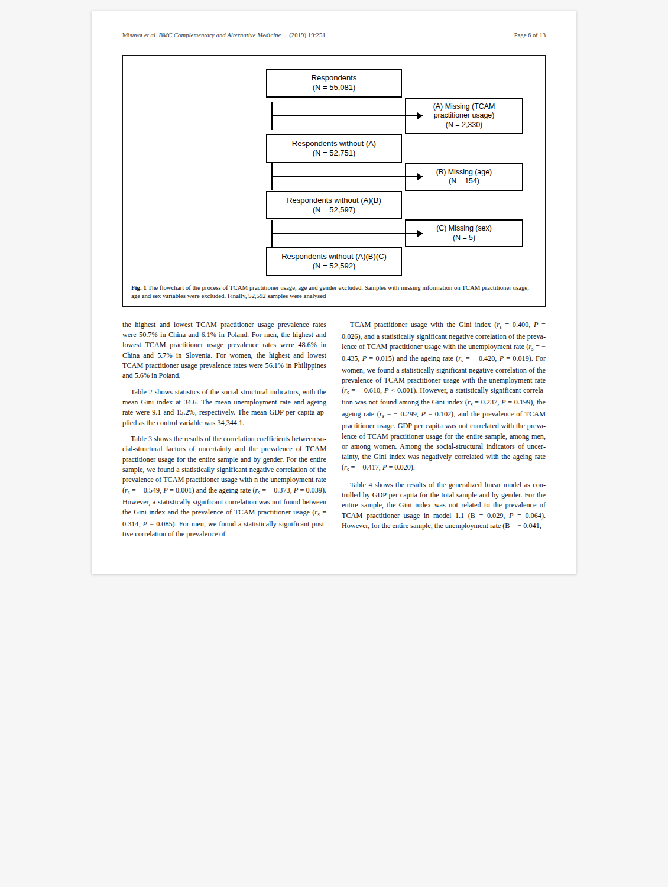Misawa et al. BMC Complementary and Alternative Medicine (2019) 19:251
Page 6 of 13
Respondents
(N = 55,081)
(A) Missing (TCAM
practitioner usage)
(N = 2,330)
Respondents without (A)
(N = 52,751)
(B) Missing (age)
(N = 154)
Respondents without (A)(B)
(N = 52,597)
(C) Missing (sex)
(N = 5)
Respondents without (A)(B)(C)
(N = 52,592)
Fig. 1 The flowchart of the process of TCAM practitioner usage, age and gender excluded. Samples with missing information on TCAM practitioner usage, age and sex variables were excluded. Finally, 52,592 samples were analysed
the highest and lowest TCAM practitioner usage prevalence rates were 50.7% in China and 6.1% in Poland. For men, the highest and lowest TCAM practitioner usage prevalence rates were 48.6% in China and 5.7% in Slovenia. For women, the highest and lowest TCAM practitioner usage prevalence rates were 56.1% in Philippines and 5.6% in Poland.
Table 2 shows statistics of the social-structural indicators, with the mean Gini index at 34.6. The mean unemployment rate and ageing rate were 9.1 and 15.2%, respectively. The mean GDP per capita applied as the control variable was 34,344.1.
Table 3 shows the results of the correlation coefficients between social-structural factors of uncertainty and the prevalence of TCAM practitioner usage for the entire sample and by gender. For the entire sample, we found a statistically significant negative correlation of the prevalence of TCAM practitioner usage with n the unemployment rate (rs = − 0.549, P = 0.001) and the ageing rate (rs = − 0.373, P = 0.039). However, a statistically significant correlation was not found between the Gini index and the prevalence of TCAM practitioner usage (rs = 0.314, P = 0.085). For men, we found a statistically significant positive correlation of the prevalence of
TCAM practitioner usage with the Gini index (rs = 0.400, P = 0.026), and a statistically significant negative correlation of the prevalence of TCAM practitioner usage with the unemployment rate (rs = − 0.435, P = 0.015) and the ageing rate (rs = − 0.420, P = 0.019). For women, we found a statistically significant negative correlation of the prevalence of TCAM practitioner usage with the unemployment rate (rs = − 0.610, P < 0.001). However, a statistically significant correlation was not found among the Gini index (rs = 0.237, P = 0.199), the ageing rate (rs = − 0.299, P = 0.102), and the prevalence of TCAM practitioner usage. GDP per capita was not correlated with the prevalence of TCAM practitioner usage for the entire sample, among men, or among women. Among the social-structural indicators of uncertainty, the Gini index was negatively correlated with the ageing rate (rs = − 0.417, P = 0.020).
Table 4 shows the results of the generalized linear model as controlled by GDP per capita for the total sample and by gender. For the entire sample, the Gini index was not related to the prevalence of TCAM practitioner usage in model 1.1 (B = 0.029, P = 0.064). However, for the entire sample, the unemployment rate (B = − 0.041,